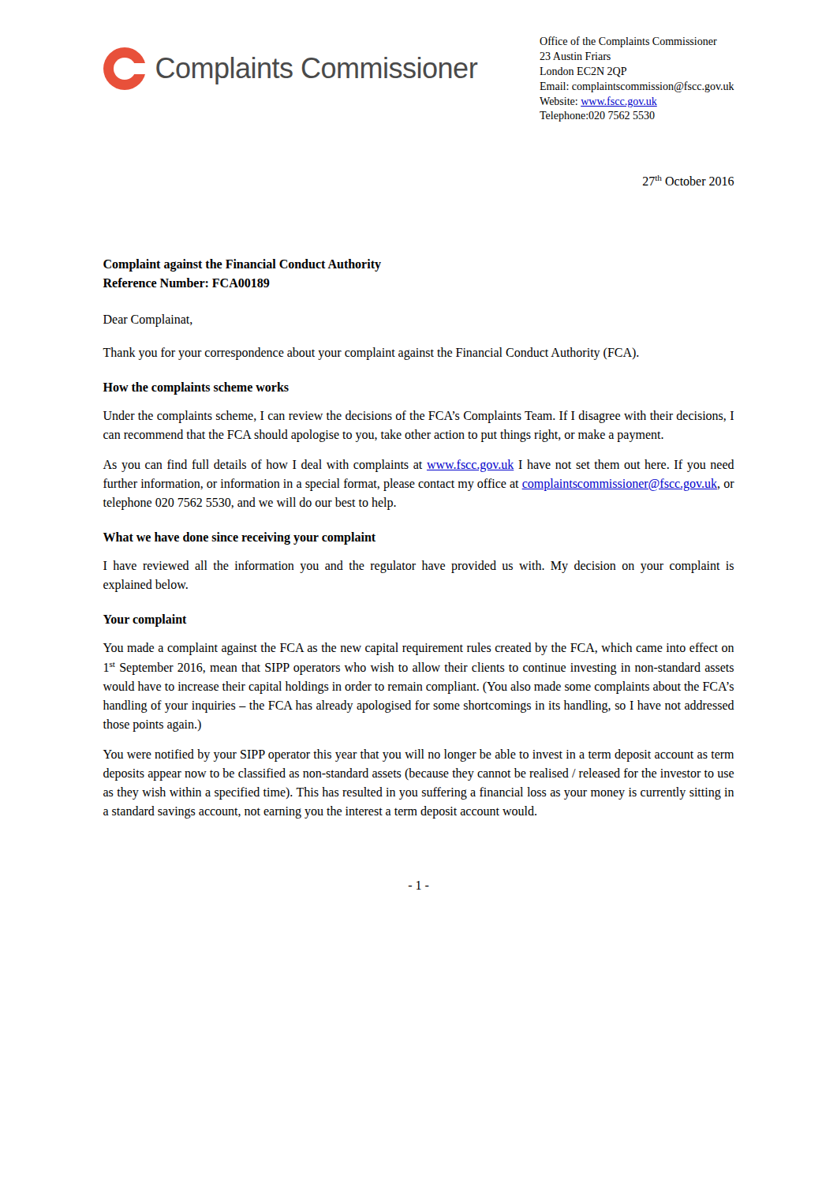Complaints Commissioner
Office of the Complaints Commissioner
23 Austin Friars
London EC2N 2QP
Email: complaintscommission@fscc.gov.uk
Website: www.fscc.gov.uk
Telephone:020 7562 5530
27th October 2016
Complaint against the Financial Conduct Authority Reference Number: FCA00189
Dear Complainat,
Thank you for your correspondence about your complaint against the Financial Conduct Authority (FCA).
How the complaints scheme works
Under the complaints scheme, I can review the decisions of the FCA’s Complaints Team. If I disagree with their decisions, I can recommend that the FCA should apologise to you, take other action to put things right, or make a payment.
As you can find full details of how I deal with complaints at www.fscc.gov.uk I have not set them out here. If you need further information, or information in a special format, please contact my office at complaintscommissioner@fscc.gov.uk, or telephone 020 7562 5530, and we will do our best to help.
What we have done since receiving your complaint
I have reviewed all the information you and the regulator have provided us with. My decision on your complaint is explained below.
Your complaint
You made a complaint against the FCA as the new capital requirement rules created by the FCA, which came into effect on 1st September 2016, mean that SIPP operators who wish to allow their clients to continue investing in non-standard assets would have to increase their capital holdings in order to remain compliant. (You also made some complaints about the FCA’s handling of your inquiries – the FCA has already apologised for some shortcomings in its handling, so I have not addressed those points again.)
You were notified by your SIPP operator this year that you will no longer be able to invest in a term deposit account as term deposits appear now to be classified as non-standard assets (because they cannot be realised / released for the investor to use as they wish within a specified time). This has resulted in you suffering a financial loss as your money is currently sitting in a standard savings account, not earning you the interest a term deposit account would.
- 1 -